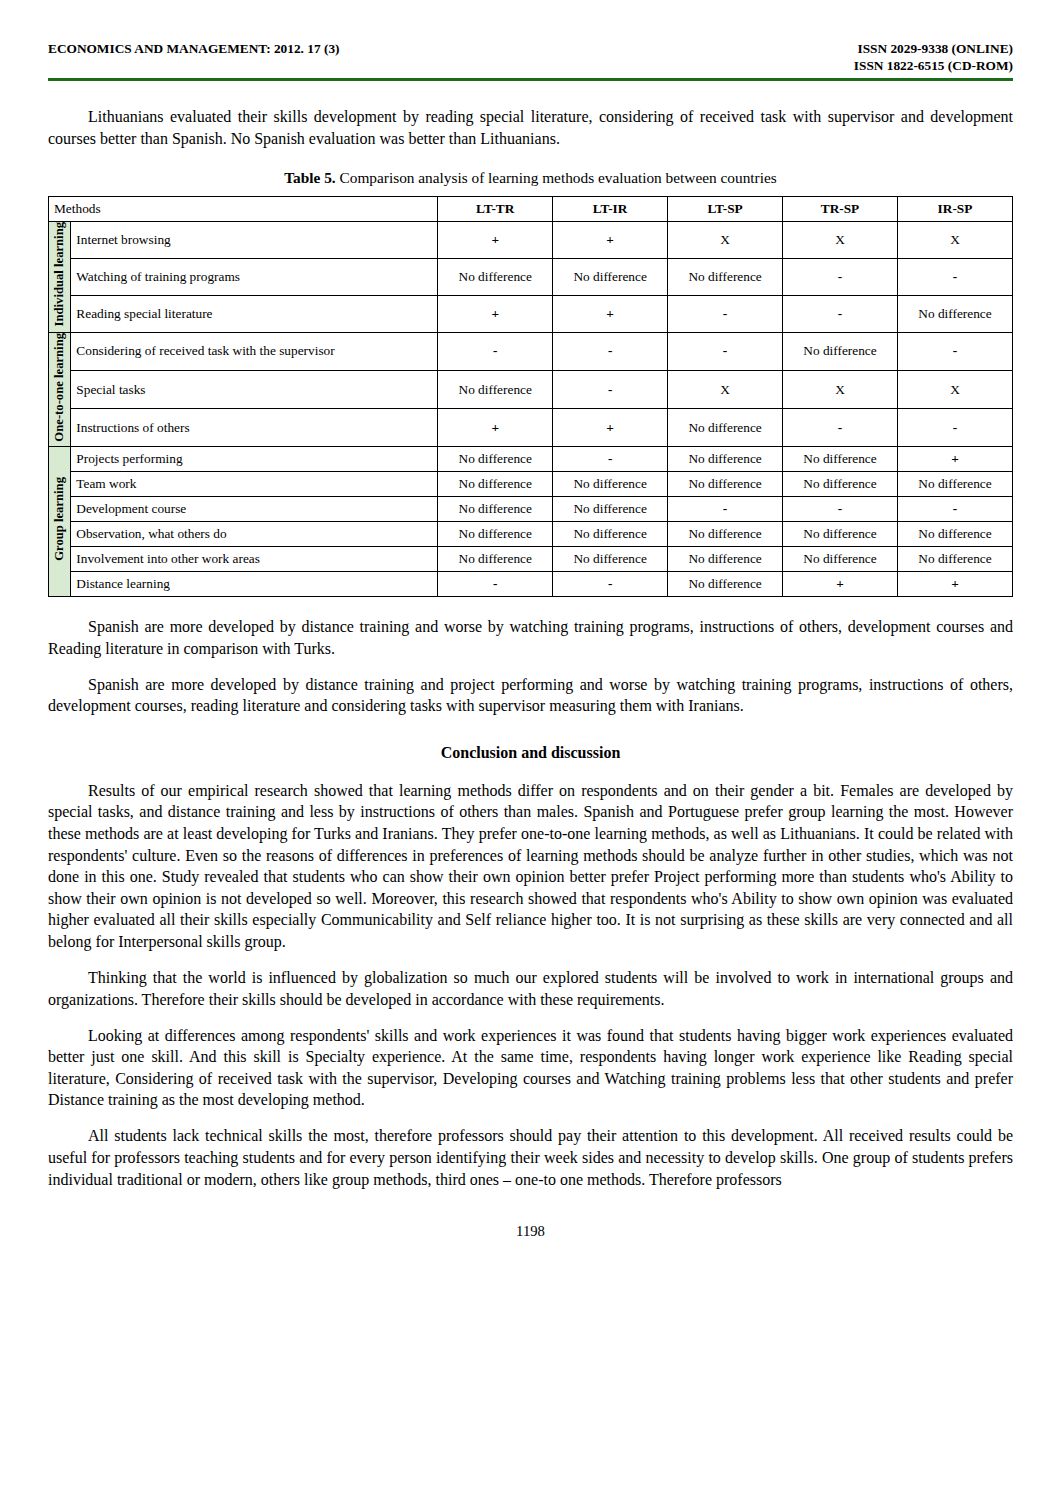ECONOMICS AND MANAGEMENT: 2012. 17 (3)
ISSN 2029-9338 (ONLINE)
ISSN 1822-6515 (CD-ROM)
Lithuanians evaluated their skills development by reading special literature, considering of received task with supervisor and development courses better than Spanish. No Spanish evaluation was better than Lithuanians.
Table 5. Comparison analysis of learning methods evaluation between countries
| Methods | LT-TR | LT-IR | LT-SP | TR-SP | IR-SP |
| --- | --- | --- | --- | --- | --- |
| Individual learning | Internet browsing | + | + | X | X | X |
| Watching of training programs | No difference | No difference | No difference | - | - |
| Reading special literature | + | + | - | - | No difference |
| One-to-one learning | Considering of received task with the supervisor | - | - | - | No difference | - |
| Special tasks | No difference | - | X | X | X |
| Instructions of others | + | + | No difference | - | - |
| Group learning | Projects performing | No difference | - | No difference | No difference | + |
| Team work | No difference | No difference | No difference | No difference | No difference |
| Development course | No difference | No difference | - | - | - |
| Observation, what others do | No difference | No difference | No difference | No difference | No difference |
| Involvement into other work areas | No difference | No difference | No difference | No difference | No difference |
| Distance learning | - | - | No difference | + | + |
Spanish are more developed by distance training and worse by watching training programs, instructions of others, development courses and Reading literature in comparison with Turks.
Spanish are more developed by distance training and project performing and worse by watching training programs, instructions of others, development courses, reading literature and considering tasks with supervisor measuring them with Iranians.
Conclusion and discussion
Results of our empirical research showed that learning methods differ on respondents and on their gender a bit. Females are developed by special tasks, and distance training and less by instructions of others than males. Spanish and Portuguese prefer group learning the most. However these methods are at least developing for Turks and Iranians. They prefer one-to-one learning methods, as well as Lithuanians. It could be related with respondents' culture. Even so the reasons of differences in preferences of learning methods should be analyze further in other studies, which was not done in this one. Study revealed that students who can show their own opinion better prefer Project performing more than students who's Ability to show their own opinion is not developed so well. Moreover, this research showed that respondents who's Ability to show own opinion was evaluated higher evaluated all their skills especially Communicability and Self reliance higher too. It is not surprising as these skills are very connected and all belong for Interpersonal skills group.
Thinking that the world is influenced by globalization so much our explored students will be involved to work in international groups and organizations. Therefore their skills should be developed in accordance with these requirements.
Looking at differences among respondents' skills and work experiences it was found that students having bigger work experiences evaluated better just one skill. And this skill is Specialty experience. At the same time, respondents having longer work experience like Reading special literature, Considering of received task with the supervisor, Developing courses and Watching training problems less that other students and prefer Distance training as the most developing method.
All students lack technical skills the most, therefore professors should pay their attention to this development. All received results could be useful for professors teaching students and for every person identifying their week sides and necessity to develop skills. One group of students prefers individual traditional or modern, others like group methods, third ones – one-to one methods. Therefore professors
1198